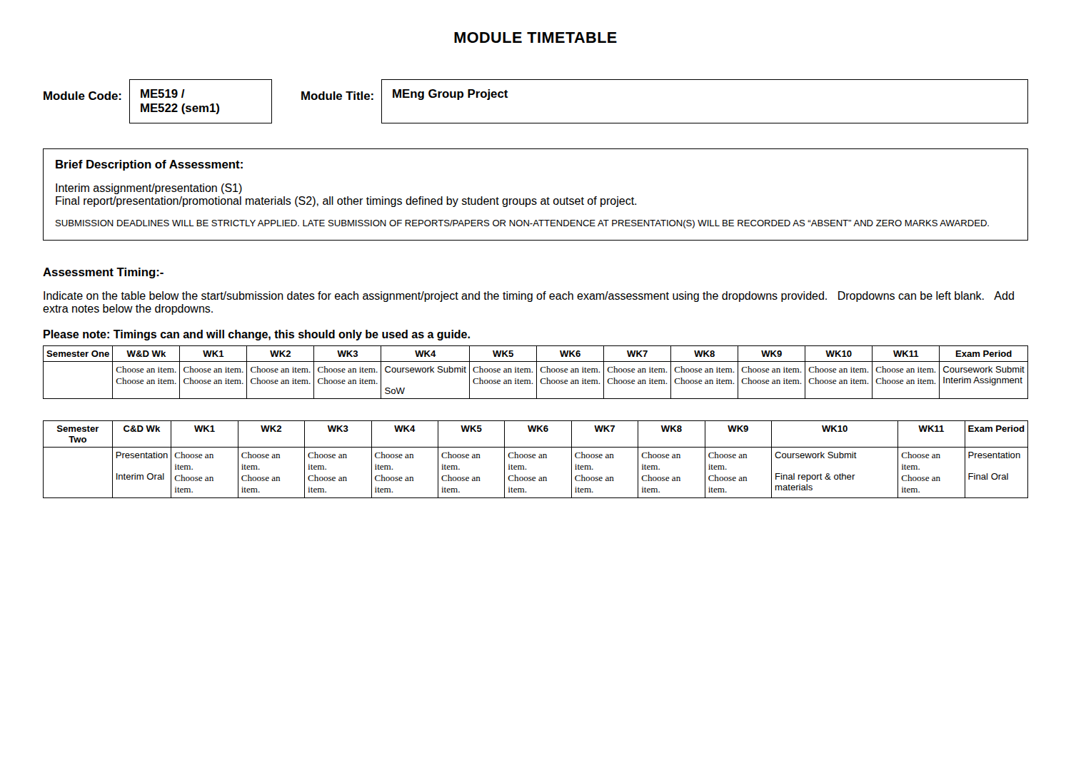MODULE TIMETABLE
Module Code:
ME519 /
ME522 (sem1)
Module Title:
MEng Group Project
Brief Description of Assessment:
Interim assignment/presentation (S1)
Final report/presentation/promotional materials (S2), all other timings defined by student groups at outset of project.
SUBMISSION DEADLINES WILL BE STRICTLY APPLIED. LATE SUBMISSION OF REPORTS/PAPERS OR NON-ATTENDENCE AT PRESENTATION(S) WILL BE RECORDED AS “ABSENT” AND ZERO MARKS AWARDED.
Assessment Timing:-
Indicate on the table below the start/submission dates for each assignment/project and the timing of each exam/assessment using the dropdowns provided. Dropdowns can be left blank. Add extra notes below the dropdowns.
Please note: Timings can and will change, this should only be used as a guide.
| Semester One | W&D Wk | WK1 | WK2 | WK3 | WK4 | WK5 | WK6 | WK7 | WK8 | WK9 | WK10 | WK11 | Exam Period |
| --- | --- | --- | --- | --- | --- | --- | --- | --- | --- | --- | --- | --- | --- |
| | Choose an item. Choose an item. | Choose an item. Choose an item. | Choose an item. Choose an item. | Choose an item. Choose an item. | Coursework Submit SoW | Choose an item. Choose an item. | Choose an item. Choose an item. | Choose an item. Choose an item. | Choose an item. Choose an item. | Choose an item. Choose an item. | Choose an item. Choose an item. | Choose an item. Choose an item. | Coursework Submit Interim Assignment |
| Semester Two | C&D Wk | WK1 | WK2 | WK3 | WK4 | WK5 | WK6 | WK7 | WK8 | WK9 | WK10 | WK11 | Exam Period |
| --- | --- | --- | --- | --- | --- | --- | --- | --- | --- | --- | --- | --- | --- |
| | Presentation Interim Oral | Choose an item. Choose an item. | Choose an item. Choose an item. | Choose an item. Choose an item. | Choose an item. Choose an item. | Choose an item. Choose an item. | Choose an item. Choose an item. | Choose an item. Choose an item. | Choose an item. Choose an item. | Choose an item. Choose an item. | Coursework Submit Final report & other materials | Choose an item. Choose an item. | Presentation Final Oral |